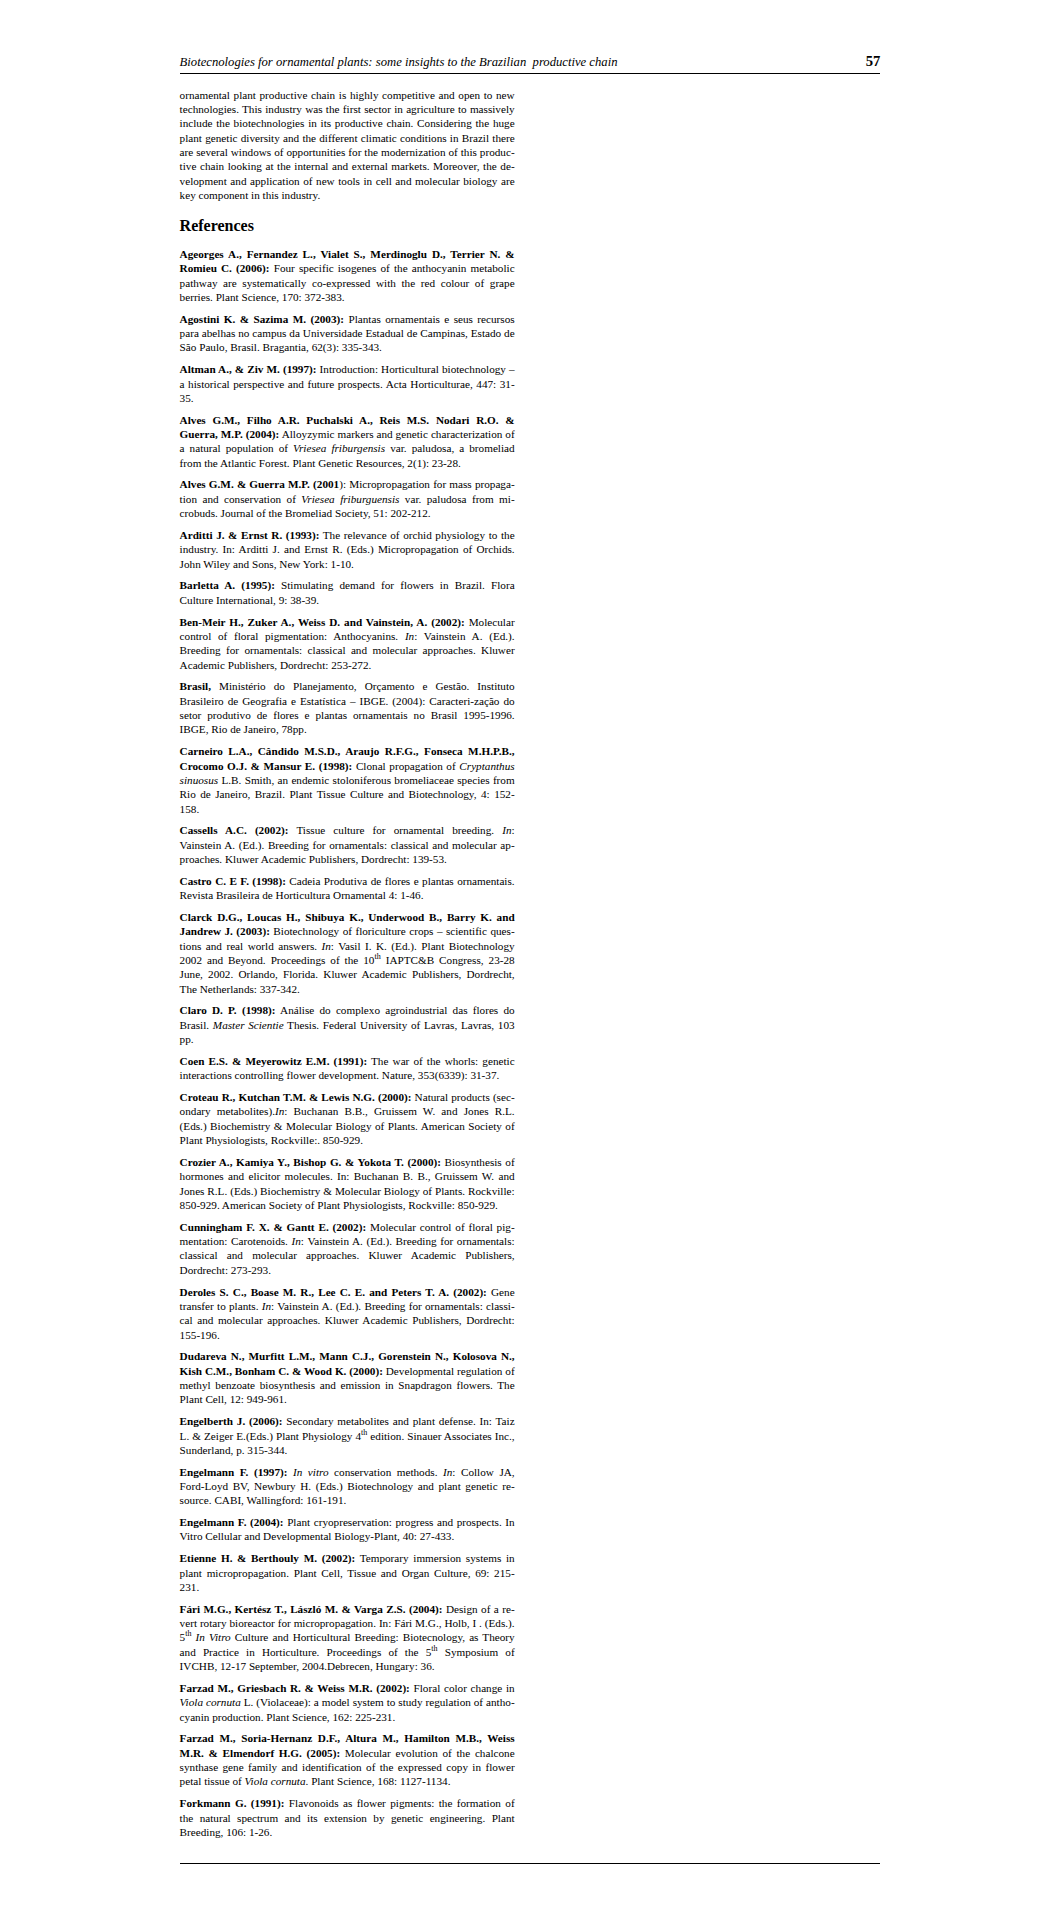Biotecnologies for ornamental plants: some insights to the Brazilian productive chain 57
ornamental plant productive chain is highly competitive and open to new technologies. This industry was the first sector in agriculture to massively include the biotechnologies in its productive chain. Considering the huge plant genetic diversity and the different climatic conditions in Brazil there are several windows of opportunities for the modernization of this productive chain looking at the internal and external markets. Moreover, the development and application of new tools in cell and molecular biology are key component in this industry.
References
Ageorges A., Fernandez L., Vialet S., Merdinoglu D., Terrier N. & Romieu C. (2006): Four specific isogenes of the anthocyanin metabolic pathway are systematically co-expressed with the red colour of grape berries. Plant Science, 170: 372-383.
Agostini K. & Sazima M. (2003): Plantas ornamentais e seus recursos para abelhas no campus da Universidade Estadual de Campinas, Estado de São Paulo, Brasil. Bragantia, 62(3): 335-343.
Altman A., & Ziv M. (1997): Introduction: Horticultural biotechnology – a historical perspective and future prospects. Acta Horticulturae, 447: 31-35.
Alves G.M., Filho A.R. Puchalski A., Reis M.S. Nodari R.O. & Guerra, M.P. (2004): Alloyzymic markers and genetic characterization of a natural population of Vriesea friburgensis var. paludosa, a bromeliad from the Atlantic Forest. Plant Genetic Resources, 2(1): 23-28.
Alves G.M. & Guerra M.P. (2001): Micropropagation for mass propagation and conservation of Vriesea friburguensis var. paludosa from microbuds. Journal of the Bromeliad Society, 51: 202-212.
Arditti J. & Ernst R. (1993): The relevance of orchid physiology to the industry. In: Arditti J. and Ernst R. (Eds.) Micropropagation of Orchids. John Wiley and Sons, New York: 1-10.
Barletta A. (1995): Stimulating demand for flowers in Brazil. Flora Culture International, 9: 38-39.
Ben-Meir H., Zuker A., Weiss D. and Vainstein, A. (2002): Molecular control of floral pigmentation: Anthocyanins. In: Vainstein A. (Ed.). Breeding for ornamentals: classical and molecular approaches. Kluwer Academic Publishers, Dordrecht: 253-272.
Brasil, Ministério do Planejamento, Orçamento e Gestão. Instituto Brasileiro de Geografia e Estatística – IBGE. (2004): Caracteri-zação do setor produtivo de flores e plantas ornamentais no Brasil 1995-1996. IBGE, Rio de Janeiro, 78pp.
Carneiro L.A., Cândido M.S.D., Araujo R.F.G., Fonseca M.H.P.B., Crocomo O.J. & Mansur E. (1998): Clonal propagation of Cryptanthus sinuosus L.B. Smith, an endemic stoloniferous bromeliaceae species from Rio de Janeiro, Brazil. Plant Tissue Culture and Biotechnology, 4: 152-158.
Cassells A.C. (2002): Tissue culture for ornamental breeding. In: Vainstein A. (Ed.). Breeding for ornamentals: classical and molecular approaches. Kluwer Academic Publishers, Dordrecht: 139-53.
Castro C. E F. (1998): Cadeia Produtiva de flores e plantas ornamentais. Revista Brasileira de Horticultura Ornamental 4: 1-46.
Clarck D.G., Loucas H., Shibuya K., Underwood B., Barry K. and Jandrew J. (2003): Biotechnology of floriculture crops – scientific questions and real world answers. In: Vasil I. K. (Ed.). Plant Biotechnology 2002 and Beyond. Proceedings of the 10th IAPTC&B Congress, 23-28 June, 2002. Orlando, Florida. Kluwer Academic Publishers, Dordrecht, The Netherlands: 337-342.
Claro D. P. (1998): Análise do complexo agroindustrial das flores do Brasil. Master Scientie Thesis. Federal University of Lavras, Lavras, 103 pp.
Coen E.S. & Meyerowitz E.M. (1991): The war of the whorls: genetic interactions controlling flower development. Nature, 353(6339): 31-37.
Croteau R., Kutchan T.M. & Lewis N.G. (2000): Natural products (secondary metabolites).In: Buchanan B.B., Gruissem W. and Jones R.L. (Eds.) Biochemistry & Molecular Biology of Plants. American Society of Plant Physiologists, Rockville:. 850-929.
Crozier A., Kamiya Y., Bishop G. & Yokota T. (2000): Biosynthesis of hormones and elicitor molecules. In: Buchanan B. B., Gruissem W. and Jones R.L. (Eds.) Biochemistry & Molecular Biology of Plants. Rockville: 850-929. American Society of Plant Physiologists, Rockville: 850-929.
Cunningham F. X. & Gantt E. (2002): Molecular control of floral pigmentation: Carotenoids. In: Vainstein A. (Ed.). Breeding for ornamentals: classical and molecular approaches. Kluwer Academic Publishers, Dordrecht: 273-293.
Deroles S. C., Boase M. R., Lee C. E. and Peters T. A. (2002): Gene transfer to plants. In: Vainstein A. (Ed.). Breeding for ornamentals: classical and molecular approaches. Kluwer Academic Publishers, Dordrecht: 155-196.
Dudareva N., Murfitt L.M., Mann C.J., Gorenstein N., Kolosova N., Kish C.M., Bonham C. & Wood K. (2000): Developmental regulation of methyl benzoate biosynthesis and emission in Snapdragon flowers. The Plant Cell, 12: 949-961.
Engelberth J. (2006): Secondary metabolites and plant defense. In: Taiz L. & Zeiger E.(Eds.) Plant Physiology 4th edition. Sinauer Associates Inc., Sunderland, p. 315-344.
Engelmann F. (1997): In vitro conservation methods. In: Collow JA, Ford-Loyd BV, Newbury H. (Eds.) Biotechnology and plant genetic resource. CABI, Wallingford: 161-191.
Engelmann F. (2004): Plant cryopreservation: progress and prospects. In Vitro Cellular and Developmental Biology-Plant, 40: 27-433.
Etienne H. & Berthouly M. (2002): Temporary immersion systems in plant micropropagation. Plant Cell, Tissue and Organ Culture, 69: 215-231.
Fári M.G., Kertész T., László M. & Varga Z.S. (2004): Design of a revert rotary bioreactor for micropropagation. In: Fári M.G., Holb, I . (Eds.). 5th In Vitro Culture and Horticultural Breeding: Biotecnology, as Theory and Practice in Horticulture. Proceedings of the 5th Symposium of IVCHB, 12-17 September, 2004.Debrecen, Hungary: 36.
Farzad M., Griesbach R. & Weiss M.R. (2002): Floral color change in Viola cornuta L. (Violaceae): a model system to study regulation of anthocyanin production. Plant Science, 162: 225-231.
Farzad M., Soria-Hernanz D.F., Altura M., Hamilton M.B., Weiss M.R. & Elmendorf H.G. (2005): Molecular evolution of the chalcone synthase gene family and identification of the expressed copy in flower petal tissue of Viola cornuta. Plant Science, 168: 1127-1134.
Forkmann G. (1991): Flavonoids as flower pigments: the formation of the natural spectrum and its extension by genetic engineering. Plant Breeding, 106: 1-26.